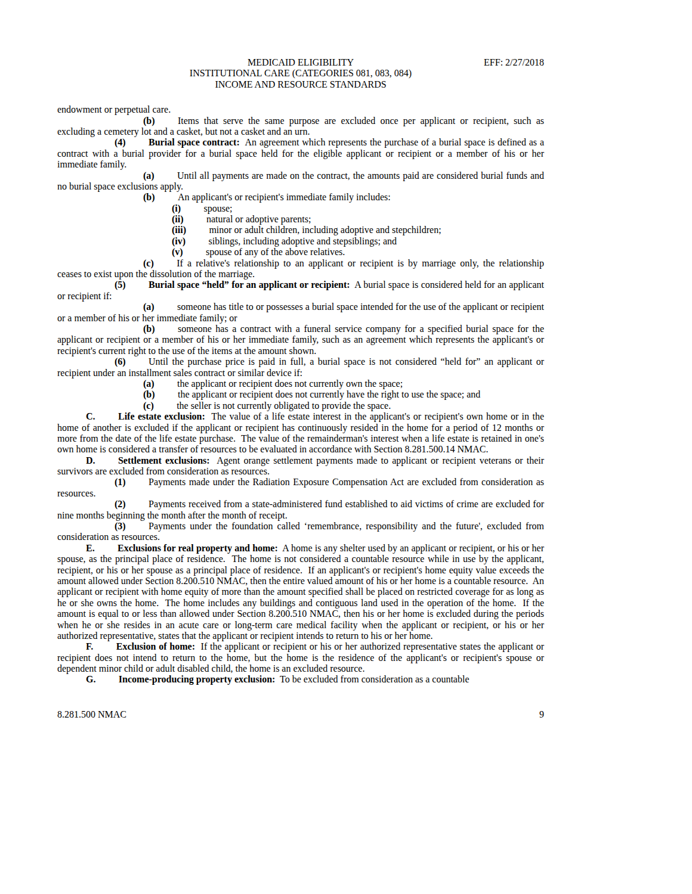EFF: 2/27/2018 MEDICAID ELIGIBILITY EFF: 2/27/2018
INSTITUTIONAL CARE (CATEGORIES 081, 083, 084)
INCOME AND RESOURCE STANDARDS
endowment or perpetual care.
(b) Items that serve the same purpose are excluded once per applicant or recipient, such as excluding a cemetery lot and a casket, but not a casket and an urn.
(4) Burial space contract: An agreement which represents the purchase of a burial space is defined as a contract with a burial provider for a burial space held for the eligible applicant or recipient or a member of his or her immediate family.
(a) Until all payments are made on the contract, the amounts paid are considered burial funds and no burial space exclusions apply.
(b) An applicant's or recipient's immediate family includes:
(i) spouse;
(ii) natural or adoptive parents;
(iii) minor or adult children, including adoptive and stepchildren;
(iv) siblings, including adoptive and stepsiblings; and
(v) spouse of any of the above relatives.
(c) If a relative's relationship to an applicant or recipient is by marriage only, the relationship ceases to exist upon the dissolution of the marriage.
(5) Burial space “held” for an applicant or recipient: A burial space is considered held for an applicant or recipient if:
(a) someone has title to or possesses a burial space intended for the use of the applicant or recipient or a member of his or her immediate family; or
(b) someone has a contract with a funeral service company for a specified burial space for the applicant or recipient or a member of his or her immediate family, such as an agreement which represents the applicant's or recipient's current right to the use of the items at the amount shown.
(6) Until the purchase price is paid in full, a burial space is not considered “held for” an applicant or recipient under an installment sales contract or similar device if:
(a) the applicant or recipient does not currently own the space;
(b) the applicant or recipient does not currently have the right to use the space; and
(c) the seller is not currently obligated to provide the space.
C. Life estate exclusion: The value of a life estate interest in the applicant's or recipient's own home or in the home of another is excluded if the applicant or recipient has continuously resided in the home for a period of 12 months or more from the date of the life estate purchase. The value of the remainderman's interest when a life estate is retained in one's own home is considered a transfer of resources to be evaluated in accordance with Section 8.281.500.14 NMAC.
D. Settlement exclusions: Agent orange settlement payments made to applicant or recipient veterans or their survivors are excluded from consideration as resources.
(1) Payments made under the Radiation Exposure Compensation Act are excluded from consideration as resources.
(2) Payments received from a state-administered fund established to aid victims of crime are excluded for nine months beginning the month after the month of receipt.
(3) Payments under the foundation called ‘remembrance, responsibility and the future', excluded from consideration as resources.
E. Exclusions for real property and home: A home is any shelter used by an applicant or recipient, or his or her spouse, as the principal place of residence. The home is not considered a countable resource while in use by the applicant, recipient, or his or her spouse as a principal place of residence. If an applicant's or recipient's home equity value exceeds the amount allowed under Section 8.200.510 NMAC, then the entire valued amount of his or her home is a countable resource. An applicant or recipient with home equity of more than the amount specified shall be placed on restricted coverage for as long as he or she owns the home. The home includes any buildings and contiguous land used in the operation of the home. If the amount is equal to or less than allowed under Section 8.200.510 NMAC, then his or her home is excluded during the periods when he or she resides in an acute care or long-term care medical facility when the applicant or recipient, or his or her authorized representative, states that the applicant or recipient intends to return to his or her home.
F. Exclusion of home: If the applicant or recipient or his or her authorized representative states the applicant or recipient does not intend to return to the home, but the home is the residence of the applicant's or recipient's spouse or dependent minor child or adult disabled child, the home is an excluded resource.
G. Income-producing property exclusion: To be excluded from consideration as a countable
8.281.500 NMAC 9